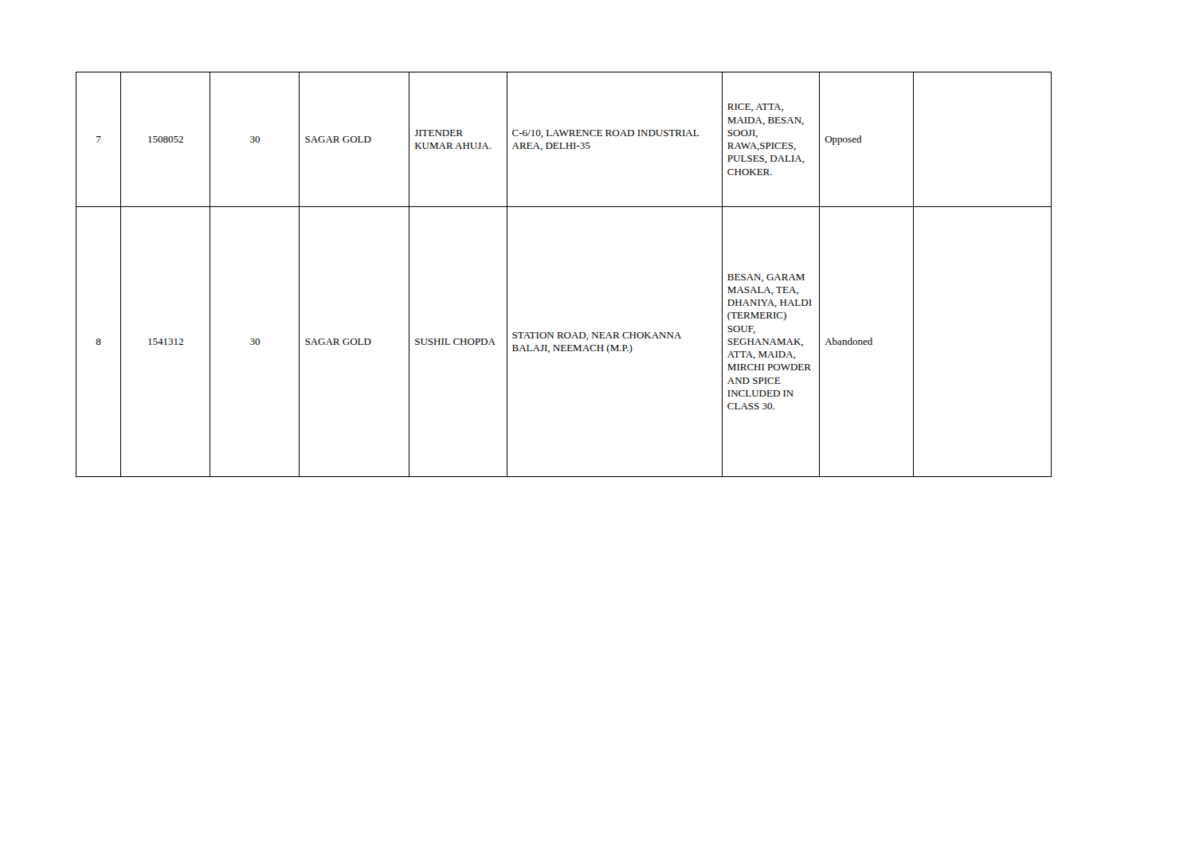| 7 | 1508052 | 30 | SAGAR GOLD | JITENDER KUMAR AHUJA. | C-6/10, LAWRENCE ROAD INDUSTRIAL AREA, DELHI-35 | RICE, ATTA, MAIDA, BESAN, SOOJI, RAWA,SPICES, PULSES, DALIA, CHOKER. | Opposed | |
| 8 | 1541312 | 30 | SAGAR GOLD | SUSHIL CHOPDA | STATION ROAD, NEAR CHOKANNA BALAJI, NEEMACH (M.P.) | BESAN, GARAM MASALA, TEA, DHANIYA, HALDI (TERMERIC) SOUF, SEGHANAMAK, ATTA, MAIDA, MIRCHI POWDER AND SPICE INCLUDED IN CLASS 30. | Abandoned | |